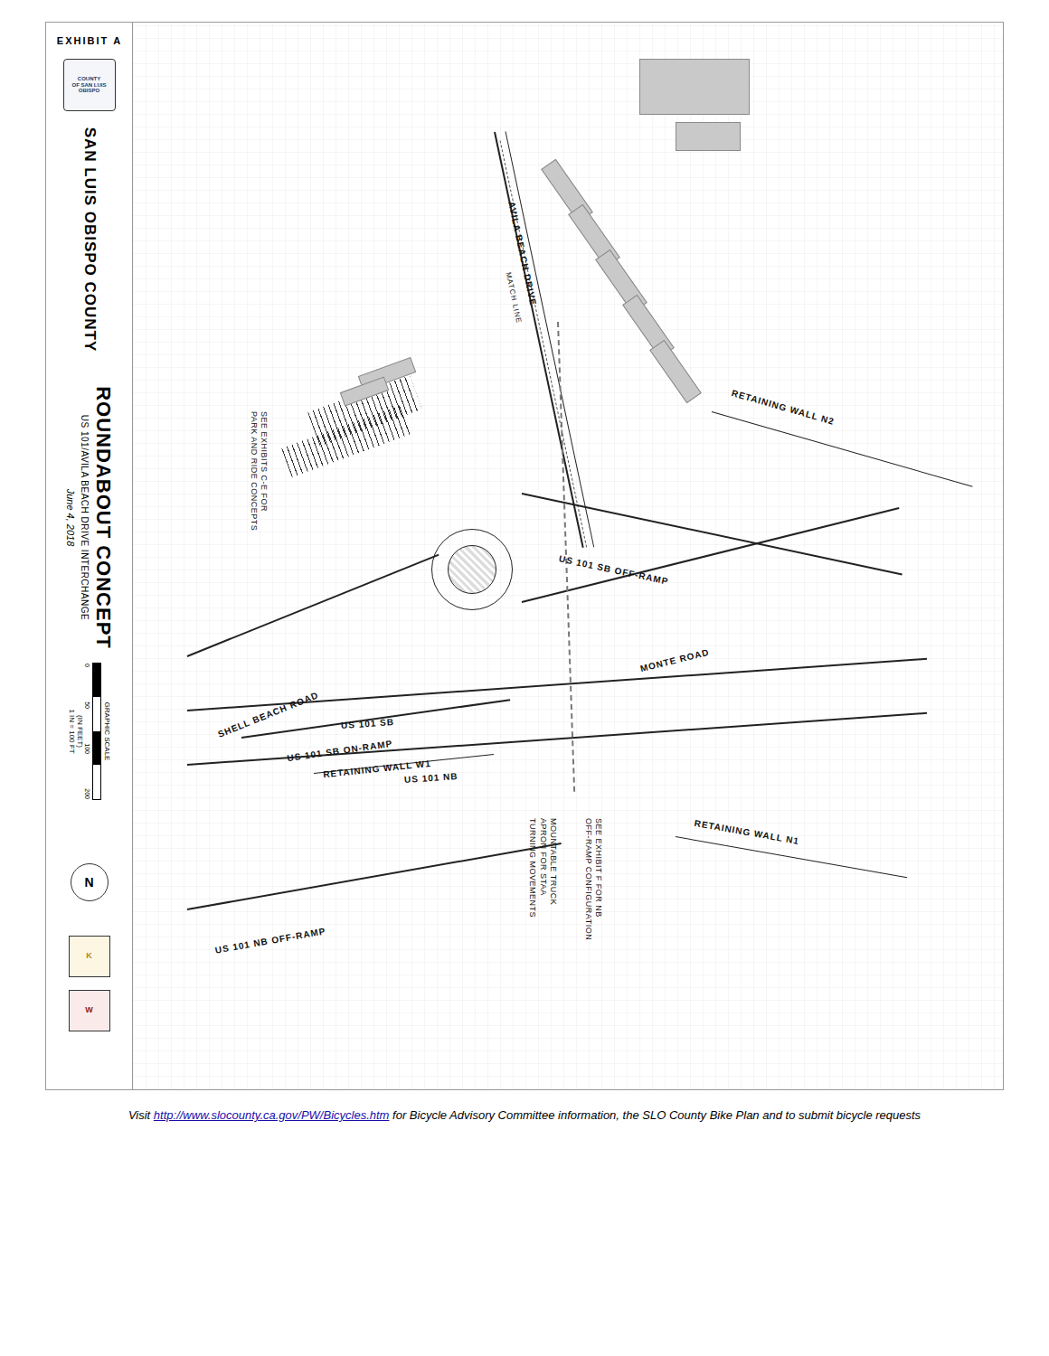EXHIBIT A
COUNTY
OF SAN LUIS
OBISPO
SAN LUIS OBISPO COUNTY
ROUNDABOUT CONCEPT
US 101/AVILA BEACH DRIVE INTERCHANGE
June 4, 2018
GRAPHIC SCALE
050100200
(IN FEET)
1 IN = 100 FT
N
K
W
AVILA BEACH DRIVE
MATCH LINE
US 101 SB OFF-RAMP
MONTE ROAD
SHELL BEACH ROAD
US 101 SB ON-RAMP
US 101 SB
US 101 NB
US 101 NB OFF-RAMP
RETAINING WALL N2
RETAINING WALL N1
RETAINING WALL W1
SEE EXHIBITS C-E FOR PARK AND RIDE CONCEPTS
MOUNTABLE TRUCK APRON FOR STAA TURNING MOVEMENTS
SEE EXHIBIT F FOR NB OFF-RAMP CONFIGURATION
Visit http://www.slocounty.ca.gov/PW/Bicycles.htm for Bicycle Advisory Committee information, the SLO County Bike Plan and to submit bicycle requests